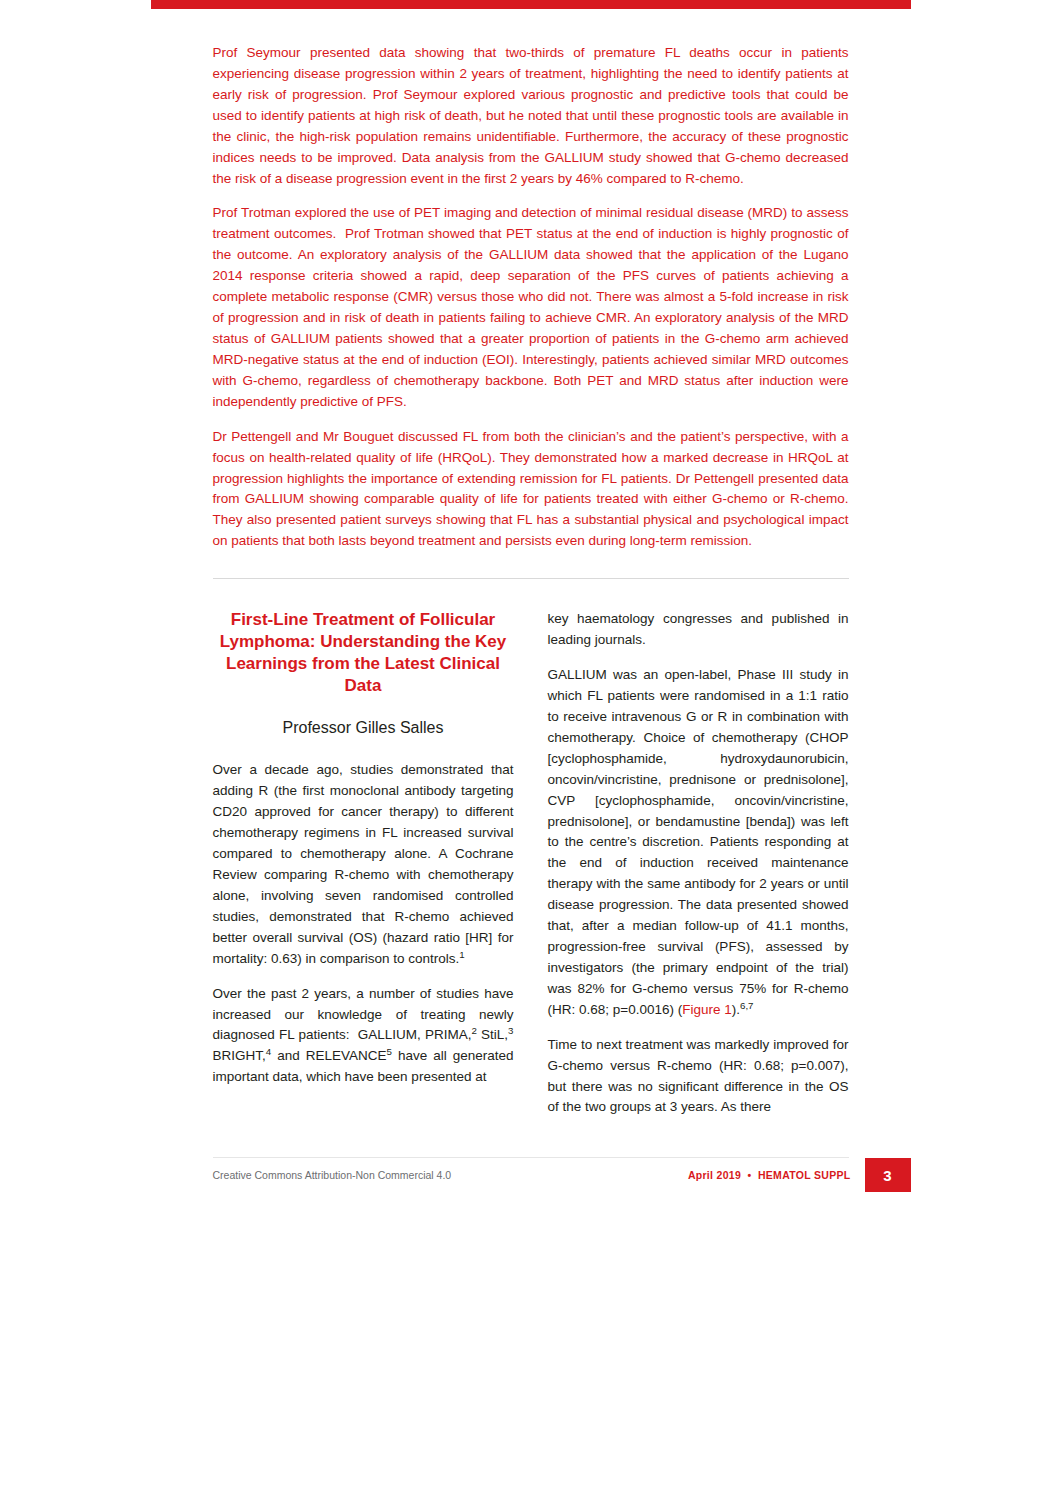Prof Seymour presented data showing that two-thirds of premature FL deaths occur in patients experiencing disease progression within 2 years of treatment, highlighting the need to identify patients at early risk of progression. Prof Seymour explored various prognostic and predictive tools that could be used to identify patients at high risk of death, but he noted that until these prognostic tools are available in the clinic, the high-risk population remains unidentifiable. Furthermore, the accuracy of these prognostic indices needs to be improved. Data analysis from the GALLIUM study showed that G-chemo decreased the risk of a disease progression event in the first 2 years by 46% compared to R-chemo.
Prof Trotman explored the use of PET imaging and detection of minimal residual disease (MRD) to assess treatment outcomes. Prof Trotman showed that PET status at the end of induction is highly prognostic of the outcome. An exploratory analysis of the GALLIUM data showed that the application of the Lugano 2014 response criteria showed a rapid, deep separation of the PFS curves of patients achieving a complete metabolic response (CMR) versus those who did not. There was almost a 5-fold increase in risk of progression and in risk of death in patients failing to achieve CMR. An exploratory analysis of the MRD status of GALLIUM patients showed that a greater proportion of patients in the G-chemo arm achieved MRD-negative status at the end of induction (EOI). Interestingly, patients achieved similar MRD outcomes with G-chemo, regardless of chemotherapy backbone. Both PET and MRD status after induction were independently predictive of PFS.
Dr Pettengell and Mr Bouguet discussed FL from both the clinician’s and the patient’s perspective, with a focus on health-related quality of life (HRQoL). They demonstrated how a marked decrease in HRQoL at progression highlights the importance of extending remission for FL patients. Dr Pettengell presented data from GALLIUM showing comparable quality of life for patients treated with either G-chemo or R-chemo. They also presented patient surveys showing that FL has a substantial physical and psychological impact on patients that both lasts beyond treatment and persists even during long-term remission.
First-Line Treatment of Follicular Lymphoma: Understanding the Key Learnings from the Latest Clinical Data
Professor Gilles Salles
Over a decade ago, studies demonstrated that adding R (the first monoclonal antibody targeting CD20 approved for cancer therapy) to different chemotherapy regimens in FL increased survival compared to chemotherapy alone. A Cochrane Review comparing R-chemo with chemotherapy alone, involving seven randomised controlled studies, demonstrated that R-chemo achieved better overall survival (OS) (hazard ratio [HR] for mortality: 0.63) in comparison to controls.1
Over the past 2 years, a number of studies have increased our knowledge of treating newly diagnosed FL patients: GALLIUM, PRIMA,2 StiL,3 BRIGHT,4 and RELEVANCE5 have all generated important data, which have been presented at
key haematology congresses and published in leading journals.
GALLIUM was an open-label, Phase III study in which FL patients were randomised in a 1:1 ratio to receive intravenous G or R in combination with chemotherapy. Choice of chemotherapy (CHOP [cyclophosphamide, hydroxydaunorubicin, oncovin/vincristine, prednisone or prednisolone], CVP [cyclophosphamide, oncovin/vincristine, prednisolone], or bendamustine [benda]) was left to the centre’s discretion. Patients responding at the end of induction received maintenance therapy with the same antibody for 2 years or until disease progression. The data presented showed that, after a median follow-up of 41.1 months, progression-free survival (PFS), assessed by investigators (the primary endpoint of the trial) was 82% for G-chemo versus 75% for R-chemo (HR: 0.68; p=0.0016) (Figure 1).6,7
Time to next treatment was markedly improved for G-chemo versus R-chemo (HR: 0.68; p=0.007), but there was no significant difference in the OS of the two groups at 3 years. As there
Creative Commons Attribution-Non Commercial 4.0
April 2019 • HEMATOL SUPPL
3